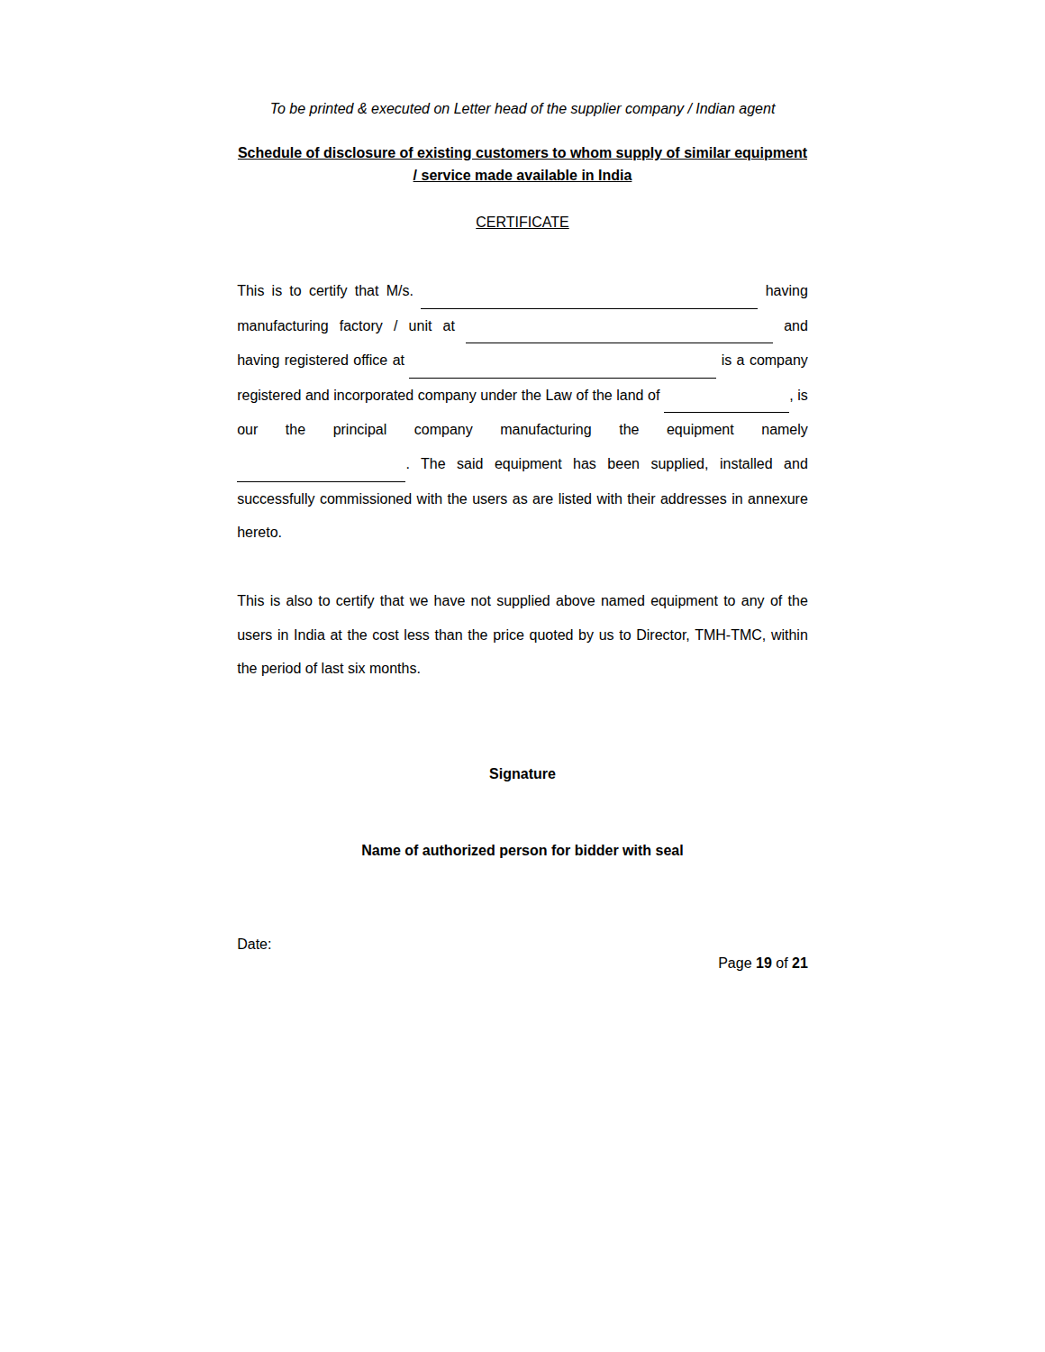To be printed & executed on Letter head of the supplier company / Indian agent
Schedule of disclosure of existing customers to whom supply of similar equipment / service made available in India
CERTIFICATE
This is to certify that M/s. having manufacturing factory / unit at and having registered office at is a company registered and incorporated company under the Law of the land of , is our the principal company manufacturing the equipment namely . The said equipment has been supplied, installed and successfully commissioned with the users as are listed with their addresses in annexure hereto.
This is also to certify that we have not supplied above named equipment to any of the users in India at the cost less than the price quoted by us to Director, TMH-TMC, within the period of last six months.
Signature
Name of authorized person for bidder with seal
Date:
Page 19 of 21